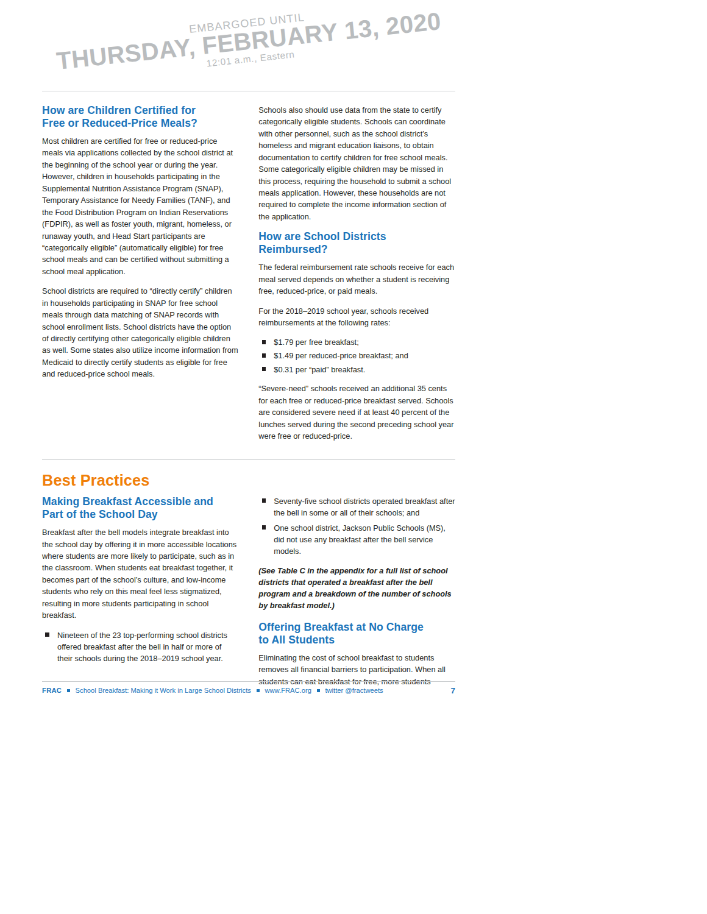Embargoed until
Thursday, February 13, 2020
12:01 a.m., Eastern
How are Children Certified for
Free or Reduced-Price Meals?
Most children are certified for free or reduced-price meals via applications collected by the school district at the beginning of the school year or during the year. However, children in households participating in the Supplemental Nutrition Assistance Program (SNAP), Temporary Assistance for Needy Families (TANF), and the Food Distribution Program on Indian Reservations (FDPIR), as well as foster youth, migrant, homeless, or runaway youth, and Head Start participants are “categorically eligible” (automatically eligible) for free school meals and can be certified without submitting a school meal application.
School districts are required to “directly certify” children in households participating in SNAP for free school meals through data matching of SNAP records with school enrollment lists. School districts have the option of directly certifying other categorically eligible children as well. Some states also utilize income information from Medicaid to directly certify students as eligible for free and reduced-price school meals.
Schools also should use data from the state to certify categorically eligible students. Schools can coordinate with other personnel, such as the school district’s homeless and migrant education liaisons, to obtain documentation to certify children for free school meals. Some categorically eligible children may be missed in this process, requiring the household to submit a school meals application. However, these households are not required to complete the income information section of the application.
How are School Districts Reimbursed?
The federal reimbursement rate schools receive for each meal served depends on whether a student is receiving free, reduced-price, or paid meals.
For the 2018–2019 school year, schools received reimbursements at the following rates:
$1.79 per free breakfast;
$1.49 per reduced-price breakfast; and
$0.31 per “paid” breakfast.
“Severe-need” schools received an additional 35 cents for each free or reduced-price breakfast served. Schools are considered severe need if at least 40 percent of the lunches served during the second preceding school year were free or reduced-price.
Best Practices
Making Breakfast Accessible and
Part of the School Day
Breakfast after the bell models integrate breakfast into the school day by offering it in more accessible locations where students are more likely to participate, such as in the classroom. When students eat breakfast together, it becomes part of the school’s culture, and low-income students who rely on this meal feel less stigmatized, resulting in more students participating in school breakfast.
Nineteen of the 23 top-performing school districts offered breakfast after the bell in half or more of their schools during the 2018–2019 school year.
Seventy-five school districts operated breakfast after the bell in some or all of their schools; and
One school district, Jackson Public Schools (MS), did not use any breakfast after the bell service models.
(See Table C in the appendix for a full list of school districts that operated a breakfast after the bell program and a breakdown of the number of schools by breakfast model.)
Offering Breakfast at No Charge
to All Students
Eliminating the cost of school breakfast to students removes all financial barriers to participation. When all students can eat breakfast for free, more students
FRAC School Breakfast: Making it Work in Large School Districts www.FRAC.org twitter @fractweets 7